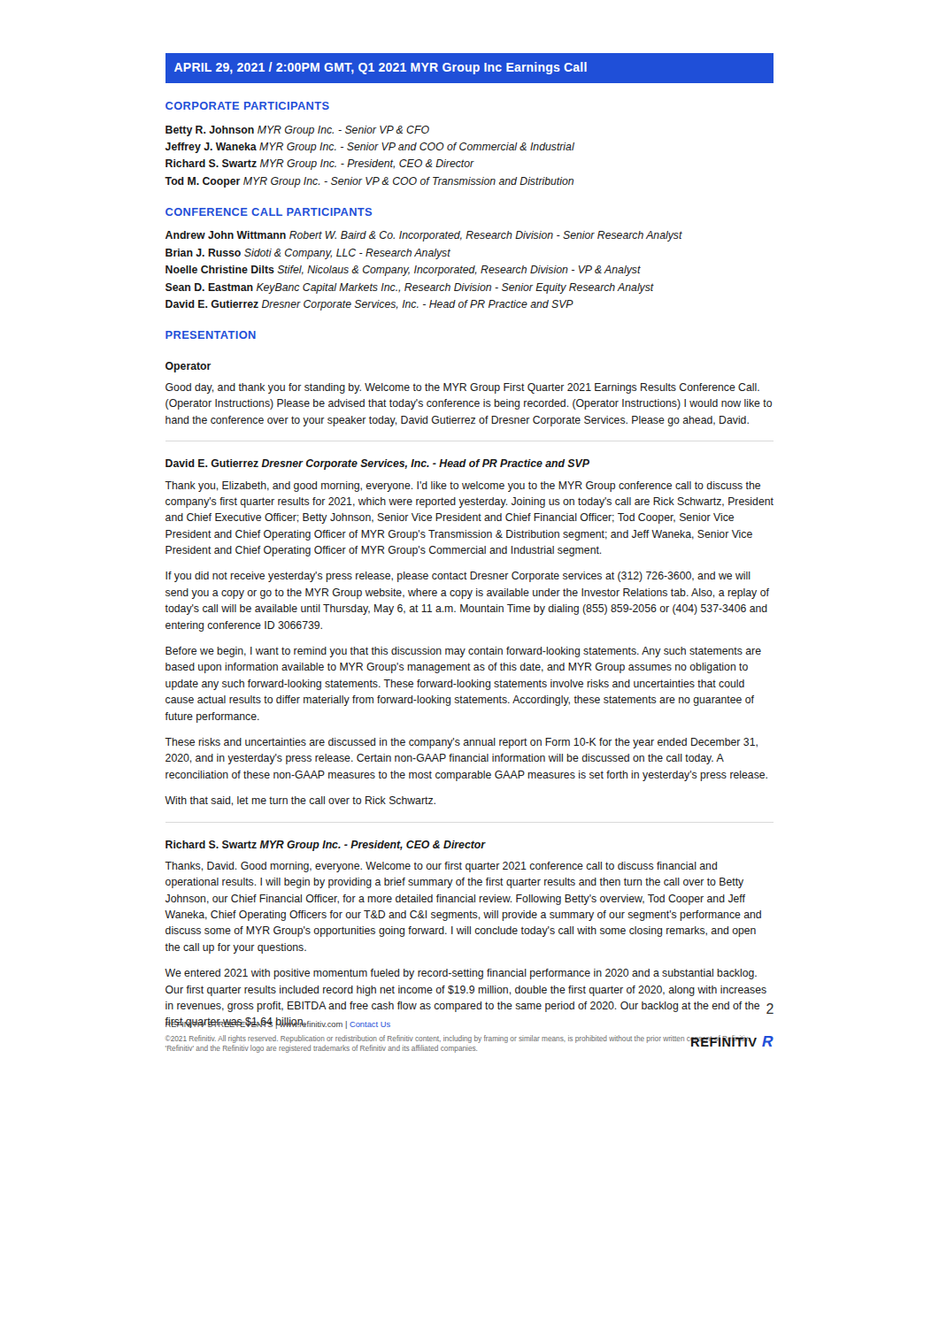APRIL 29, 2021 / 2:00PM GMT, Q1 2021 MYR Group Inc Earnings Call
Corporate Participants
Betty R. Johnson MYR Group Inc. - Senior VP & CFO
Jeffrey J. Waneka MYR Group Inc. - Senior VP and COO of Commercial & Industrial
Richard S. Swartz MYR Group Inc. - President, CEO & Director
Tod M. Cooper MYR Group Inc. - Senior VP & COO of Transmission and Distribution
Conference Call Participants
Andrew John Wittmann Robert W. Baird & Co. Incorporated, Research Division - Senior Research Analyst
Brian J. Russo Sidoti & Company, LLC - Research Analyst
Noelle Christine Dilts Stifel, Nicolaus & Company, Incorporated, Research Division - VP & Analyst
Sean D. Eastman KeyBanc Capital Markets Inc., Research Division - Senior Equity Research Analyst
David E. Gutierrez Dresner Corporate Services, Inc. - Head of PR Practice and SVP
Presentation
Operator
Good day, and thank you for standing by. Welcome to the MYR Group First Quarter 2021 Earnings Results Conference Call. (Operator Instructions) Please be advised that today's conference is being recorded. (Operator Instructions) I would now like to hand the conference over to your speaker today, David Gutierrez of Dresner Corporate Services. Please go ahead, David.
David E. Gutierrez Dresner Corporate Services, Inc. - Head of PR Practice and SVP
Thank you, Elizabeth, and good morning, everyone. I'd like to welcome you to the MYR Group conference call to discuss the company's first quarter results for 2021, which were reported yesterday. Joining us on today's call are Rick Schwartz, President and Chief Executive Officer; Betty Johnson, Senior Vice President and Chief Financial Officer; Tod Cooper, Senior Vice President and Chief Operating Officer of MYR Group's Transmission & Distribution segment; and Jeff Waneka, Senior Vice President and Chief Operating Officer of MYR Group's Commercial and Industrial segment.
If you did not receive yesterday's press release, please contact Dresner Corporate services at (312) 726-3600, and we will send you a copy or go to the MYR Group website, where a copy is available under the Investor Relations tab. Also, a replay of today's call will be available until Thursday, May 6, at 11 a.m. Mountain Time by dialing (855) 859-2056 or (404) 537-3406 and entering conference ID 3066739.
Before we begin, I want to remind you that this discussion may contain forward-looking statements. Any such statements are based upon information available to MYR Group's management as of this date, and MYR Group assumes no obligation to update any such forward-looking statements. These forward-looking statements involve risks and uncertainties that could cause actual results to differ materially from forward-looking statements. Accordingly, these statements are no guarantee of future performance.
These risks and uncertainties are discussed in the company's annual report on Form 10-K for the year ended December 31, 2020, and in yesterday's press release. Certain non-GAAP financial information will be discussed on the call today. A reconciliation of these non-GAAP measures to the most comparable GAAP measures is set forth in yesterday's press release.
With that said, let me turn the call over to Rick Schwartz.
Richard S. Swartz MYR Group Inc. - President, CEO & Director
Thanks, David. Good morning, everyone. Welcome to our first quarter 2021 conference call to discuss financial and operational results. I will begin by providing a brief summary of the first quarter results and then turn the call over to Betty Johnson, our Chief Financial Officer, for a more detailed financial review. Following Betty's overview, Tod Cooper and Jeff Waneka, Chief Operating Officers for our T&D and C&I segments, will provide a summary of our segment's performance and discuss some of MYR Group's opportunities going forward. I will conclude today's call with some closing remarks, and open the call up for your questions.
We entered 2021 with positive momentum fueled by record-setting financial performance in 2020 and a substantial backlog. Our first quarter results included record high net income of $19.9 million, double the first quarter of 2020, along with increases in revenues, gross profit, EBITDA and free cash flow as compared to the same period of 2020. Our backlog at the end of the first quarter was $1.64 billion,
REFINITIV STREETEVENTS | www.refinitiv.com | Contact Us
©2021 Refinitiv. All rights reserved. Republication or redistribution of Refinitiv content, including by framing or similar means, is prohibited without the prior written consent of Refinitiv. 'Refinitiv' and the Refinitiv logo are registered trademarks of Refinitiv and its affiliated companies.
2
REFINITIVR